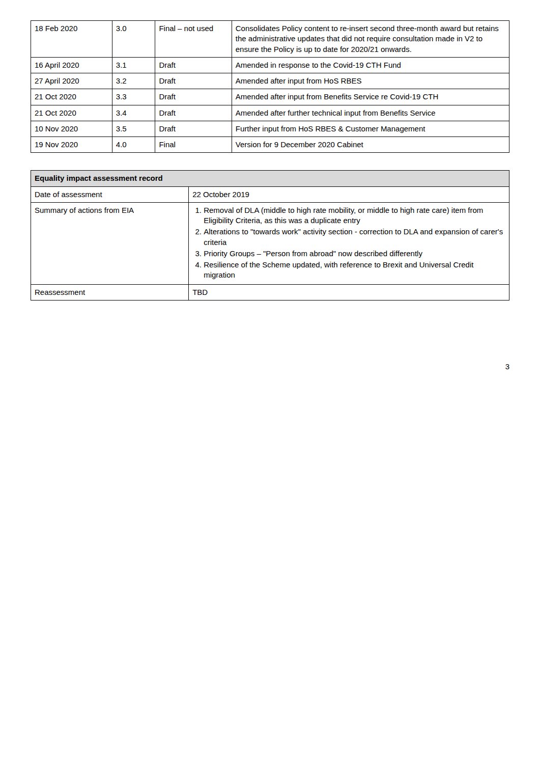| 18 Feb 2020 | 3.0 | Final – not used | Consolidates Policy content to re-insert second three-month award but retains the administrative updates that did not require consultation made in V2 to ensure the Policy is up to date for 2020/21 onwards. |
| 16 April 2020 | 3.1 | Draft | Amended in response to the Covid-19 CTH Fund |
| 27 April 2020 | 3.2 | Draft | Amended after input from HoS RBES |
| 21 Oct 2020 | 3.3 | Draft | Amended after input from Benefits Service re Covid-19 CTH |
| 21 Oct 2020 | 3.4 | Draft | Amended after further technical input from Benefits Service |
| 10 Nov 2020 | 3.5 | Draft | Further input from HoS RBES & Customer Management |
| 19 Nov 2020 | 4.0 | Final | Version for 9 December 2020 Cabinet |
| Equality impact assessment record |
| Date of assessment | 22 October 2019 |
| Summary of actions from EIA | Removal of DLA (middle to high rate mobility, or middle to high rate care) item from Eligibility Criteria, as this was a duplicate entry Alterations to "towards work" activity section - correction to DLA and expansion of carer's criteria Priority Groups – "Person from abroad" now described differently Resilience of the Scheme updated, with reference to Brexit and Universal Credit migration |
| Reassessment | TBD |
3